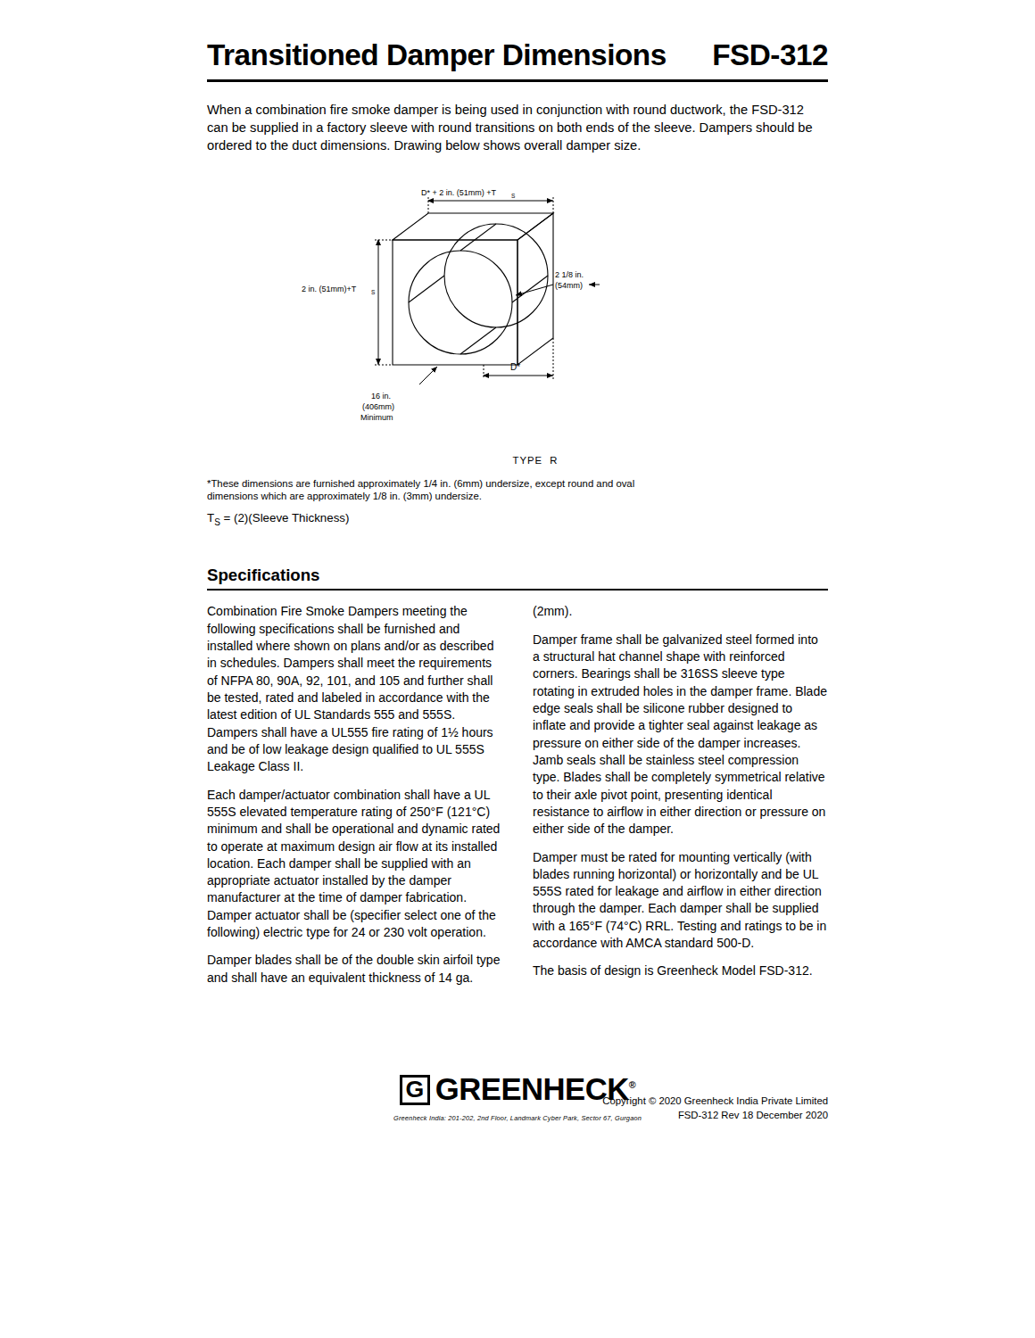Transitioned Damper Dimensions
FSD-312
When a combination fire smoke damper is being used in conjunction with round ductwork, the FSD-312 can be supplied in a factory sleeve with round transitions on both ends of the sleeve. Dampers should be ordered to the duct dimensions. Drawing below shows overall damper size.
D* + 2 in. (51mm) +T S 2 in. (51mm)+T S 2 1/8 in. (54mm) 16 in. (406mm) Minimum D*
TYPE R
*These dimensions are furnished approximately 1/4 in. (6mm) undersize, except round and oval dimensions which are approximately 1/8 in. (3mm) undersize.
TS = (2)(Sleeve Thickness)
Specifications
Combination Fire Smoke Dampers meeting the following specifications shall be furnished and installed where shown on plans and/or as described in schedules. Dampers shall meet the requirements of NFPA 80, 90A, 92, 101, and 105 and further shall be tested, rated and labeled in accordance with the latest edition of UL Standards 555 and 555S. Dampers shall have a UL555 fire rating of 1½ hours and be of low leakage design qualified to UL 555S Leakage Class II.
Each damper/actuator combination shall have a UL 555S elevated temperature rating of 250°F (121°C) minimum and shall be operational and dynamic rated to operate at maximum design air flow at its installed location. Each damper shall be supplied with an appropriate actuator installed by the damper manufacturer at the time of damper fabrication. Damper actuator shall be (specifier select one of the following) electric type for 24 or 230 volt operation.
Damper blades shall be of the double skin airfoil type and shall have an equivalent thickness of 14 ga. (2mm).
Damper frame shall be galvanized steel formed into a structural hat channel shape with reinforced corners. Bearings shall be 316SS sleeve type rotating in extruded holes in the damper frame. Blade edge seals shall be silicone rubber designed to inflate and provide a tighter seal against leakage as pressure on either side of the damper increases. Jamb seals shall be stainless steel compression type. Blades shall be completely symmetrical relative to their axle pivot point, presenting identical resistance to airflow in either direction or pressure on either side of the damper.
Damper must be rated for mounting vertically (with blades running horizontal) or horizontally and be UL 555S rated for leakage and airflow in either direction through the damper. Each damper shall be supplied with a 165°F (74°C) RRL. Testing and ratings to be in accordance with AMCA standard 500-D.
The basis of design is Greenheck Model FSD-312.
G GREENHECK®
Greenheck India: 201-202, 2nd Floor, Landmark Cyber Park, Sector 67, Gurgaon
Copyright © 2020 Greenheck India Private Limited
FSD-312 Rev 18 December 2020